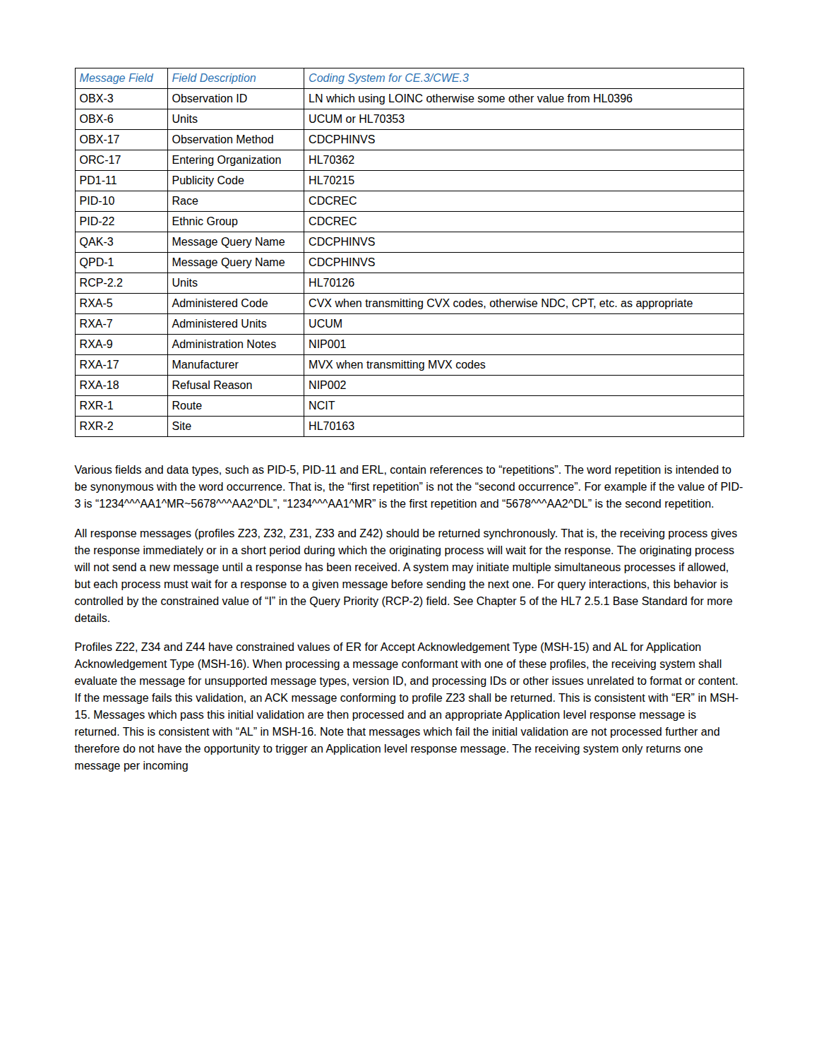| Message Field | Field Description | Coding System for CE.3/CWE.3 |
| --- | --- | --- |
| OBX-3 | Observation ID | LN which using LOINC otherwise some other value from HL0396 |
| OBX-6 | Units | UCUM or HL70353 |
| OBX-17 | Observation Method | CDCPHINVS |
| ORC-17 | Entering Organization | HL70362 |
| PD1-11 | Publicity Code | HL70215 |
| PID-10 | Race | CDCREC |
| PID-22 | Ethnic Group | CDCREC |
| QAK-3 | Message Query Name | CDCPHINVS |
| QPD-1 | Message Query Name | CDCPHINVS |
| RCP-2.2 | Units | HL70126 |
| RXA-5 | Administered Code | CVX when transmitting CVX codes, otherwise NDC, CPT, etc. as appropriate |
| RXA-7 | Administered Units | UCUM |
| RXA-9 | Administration Notes | NIP001 |
| RXA-17 | Manufacturer | MVX when transmitting MVX codes |
| RXA-18 | Refusal Reason | NIP002 |
| RXR-1 | Route | NCIT |
| RXR-2 | Site | HL70163 |
Various fields and data types, such as PID-5, PID-11 and ERL, contain references to “repetitions”. The word repetition is intended to be synonymous with the word occurrence. That is, the “first repetition” is not the “second occurrence”. For example if the value of PID-3 is “1234^^^AA1^MR~5678^^^AA2^DL”, “1234^^^AA1^MR” is the first repetition and “5678^^^AA2^DL” is the second repetition.
All response messages (profiles Z23, Z32, Z31, Z33 and Z42) should be returned synchronously. That is, the receiving process gives the response immediately or in a short period during which the originating process will wait for the response. The originating process will not send a new message until a response has been received. A system may initiate multiple simultaneous processes if allowed, but each process must wait for a response to a given message before sending the next one. For query interactions, this behavior is controlled by the constrained value of “I” in the Query Priority (RCP-2) field. See Chapter 5 of the HL7 2.5.1 Base Standard for more details.
Profiles Z22, Z34 and Z44 have constrained values of ER for Accept Acknowledgement Type (MSH-15) and AL for Application Acknowledgement Type (MSH-16). When processing a message conformant with one of these profiles, the receiving system shall evaluate the message for unsupported message types, version ID, and processing IDs or other issues unrelated to format or content. If the message fails this validation, an ACK message conforming to profile Z23 shall be returned. This is consistent with “ER” in MSH-15. Messages which pass this initial validation are then processed and an appropriate Application level response message is returned. This is consistent with “AL” in MSH-16. Note that messages which fail the initial validation are not processed further and therefore do not have the opportunity to trigger an Application level response message. The receiving system only returns one message per incoming